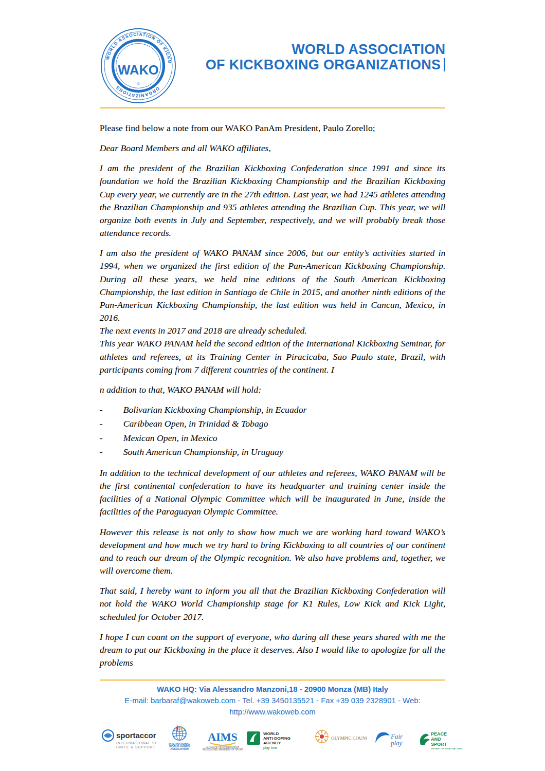WORLD ASSOCIATION OF KICKBOXING ORGANIZATIONS WAKO ©
WORLD ASSOCIATION
OF KICKBOXING ORGANIZATIONS
Please find below a note from our WAKO PanAm President, Paulo Zorello;
Dear Board Members and all WAKO affiliates,
I am the president of the Brazilian Kickboxing Confederation since 1991 and since its foundation we hold the Brazilian Kickboxing Championship and the Brazilian Kickboxing Cup every year, we currently are in the 27th edition. Last year, we had 1245 athletes attending the Brazilian Championship and 935 athletes attending the Brazilian Cup. This year, we will organize both events in July and September, respectively, and we will probably break those attendance records.
I am also the president of WAKO PANAM since 2006, but our entity’s activities started in 1994, when we organized the first edition of the Pan-American Kickboxing Championship. During all these years, we held nine editions of the South American Kickboxing Championship, the last edition in Santiago de Chile in 2015, and another ninth editions of the Pan-American Kickboxing Championship, the last edition was held in Cancun, Mexico, in 2016.
The next events in 2017 and 2018 are already scheduled.
This year WAKO PANAM held the second edition of the International Kickboxing Seminar, for athletes and referees, at its Training Center in Piracicaba, Sao Paulo state, Brazil, with participants coming from 7 different countries of the continent. I
n addition to that, WAKO PANAM will hold:
-Bolivarian Kickboxing Championship, in Ecuador
-Caribbean Open, in Trinidad & Tobago
-Mexican Open, in Mexico
-South American Championship, in Uruguay
In addition to the technical development of our athletes and referees, WAKO PANAM will be the first continental confederation to have its headquarter and training center inside the facilities of a National Olympic Committee which will be inaugurated in June, inside the facilities of the Paraguayan Olympic Committee.
However this release is not only to show how much we are working hard toward WAKO’s development and how much we try hard to bring Kickboxing to all countries of our continent and to reach our dream of the Olympic recognition. We also have problems and, together, we will overcome them.
That said, I hereby want to inform you all that the Brazilian Kickboxing Confederation will not hold the WAKO World Championship stage for K1 Rules, Low Kick and Kick Light, scheduled for October 2017.
I hope I can count on the support of everyone, who during all these years shared with me the dream to put our Kickboxing in the place it deserves. Also I would like to apologize for all the problems
WAKO HQ: Via Alessandro Manzoni,18 - 20900 Monza (MB) Italy
E-mail: barbaraf@wakoweb.com - Tel. +39 3450135521 - Fax +39 039 2328901 - Web: http://www.wakoweb.com
sportaccord INTERNATIONAL SPORT FEDERATIONS UNITE & SUPPORT
INTERNATIONAL WORLD GAMES ASSOCIATION
AIMS ALLIANCE OF INDEPENDENT RECOGNISED MEMBERS OF SPORT
WORLD ANTI-DOPING AGENCY play true
OLYMPIC COUNCIL OF ASIA
Fair play
PEACE AND SPORT BE PART OF WHAT MATTERS